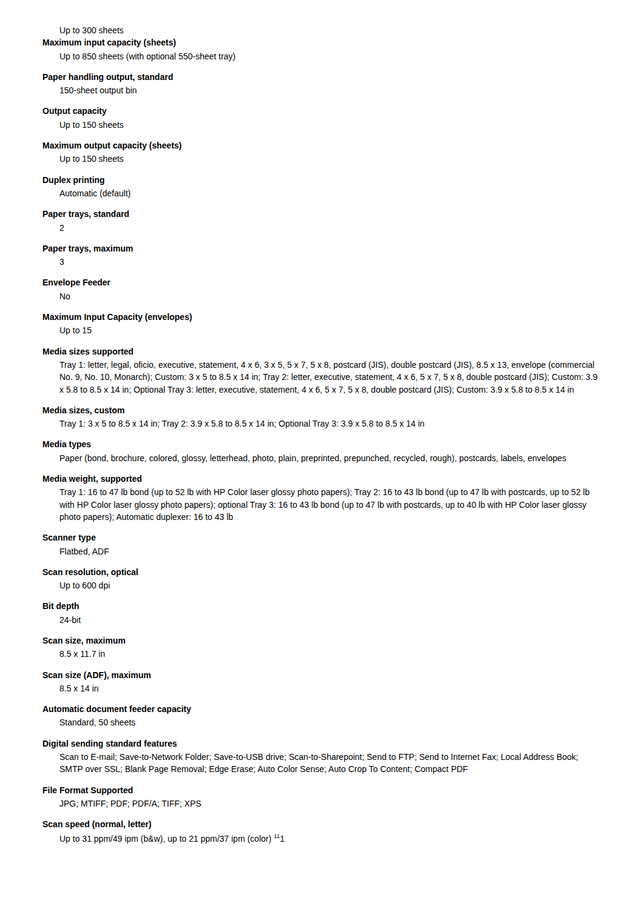Up to 300 sheets
Maximum input capacity (sheets)
Up to 850 sheets (with optional 550-sheet tray)
Paper handling output, standard
150-sheet output bin
Output capacity
Up to 150 sheets
Maximum output capacity (sheets)
Up to 150 sheets
Duplex printing
Automatic (default)
Paper trays, standard
2
Paper trays, maximum
3
Envelope Feeder
No
Maximum Input Capacity (envelopes)
Up to 15
Media sizes supported
Tray 1: letter, legal, oficio, executive, statement, 4 x 6, 3 x 5, 5 x 7, 5 x 8, postcard (JIS), double postcard (JIS), 8.5 x 13, envelope (commercial No. 9, No. 10, Monarch); Custom: 3 x 5 to 8.5 x 14 in; Tray 2: letter, executive, statement, 4 x 6, 5 x 7, 5 x 8, double postcard (JIS); Custom: 3.9 x 5.8 to 8.5 x 14 in; Optional Tray 3: letter, executive, statement, 4 x 6, 5 x 7, 5 x 8, double postcard (JIS); Custom: 3.9 x 5.8 to 8.5 x 14 in
Media sizes, custom
Tray 1: 3 x 5 to 8.5 x 14 in; Tray 2: 3.9 x 5.8 to 8.5 x 14 in; Optional Tray 3: 3.9 x 5.8 to 8.5 x 14 in
Media types
Paper (bond, brochure, colored, glossy, letterhead, photo, plain, preprinted, prepunched, recycled, rough), postcards, labels, envelopes
Media weight, supported
Tray 1: 16 to 47 lb bond (up to 52 lb with HP Color laser glossy photo papers); Tray 2: 16 to 43 lb bond (up to 47 lb with postcards, up to 52 lb with HP Color laser glossy photo papers); optional Tray 3: 16 to 43 lb bond (up to 47 lb with postcards, up to 40 lb with HP Color laser glossy photo papers); Automatic duplexer: 16 to 43 lb
Scanner type
Flatbed, ADF
Scan resolution, optical
Up to 600 dpi
Bit depth
24-bit
Scan size, maximum
8.5 x 11.7 in
Scan size (ADF), maximum
8.5 x 14 in
Automatic document feeder capacity
Standard, 50 sheets
Digital sending standard features
Scan to E-mail; Save-to-Network Folder; Save-to-USB drive; Scan-to-Sharepoint; Send to FTP; Send to Internet Fax; Local Address Book; SMTP over SSL; Blank Page Removal; Edge Erase; Auto Color Sense; Auto Crop To Content; Compact PDF
File Format Supported
JPG; MTIFF; PDF; PDF/A; TIFF; XPS
Scan speed (normal, letter)
Up to 31 ppm/49 ipm (b&w), up to 21 ppm/37 ipm (color) 111